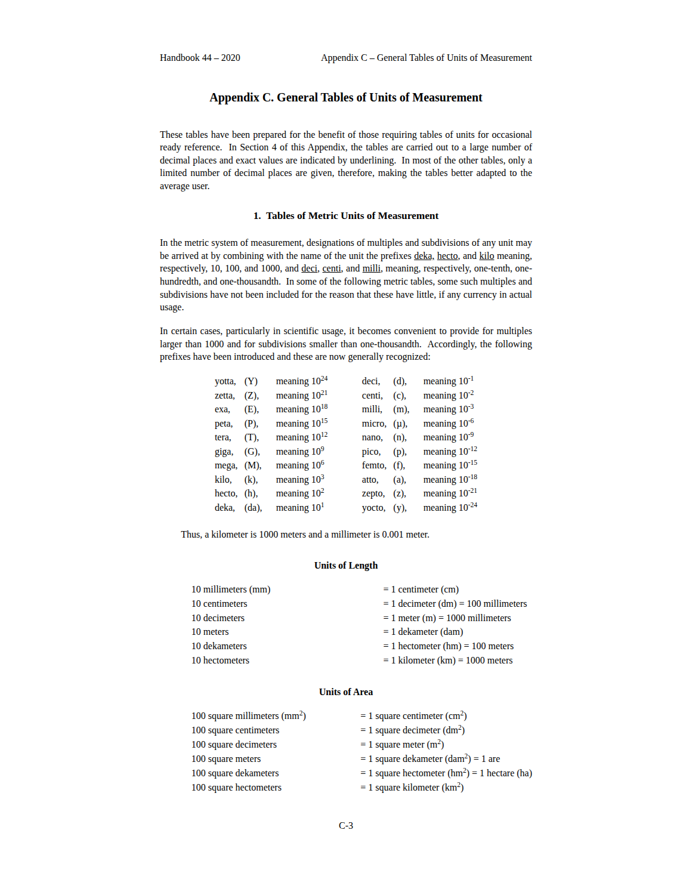Handbook 44 – 2020 Appendix C – General Tables of Units of Measurement
Appendix C. General Tables of Units of Measurement
These tables have been prepared for the benefit of those requiring tables of units for occasional ready reference. In Section 4 of this Appendix, the tables are carried out to a large number of decimal places and exact values are indicated by underlining. In most of the other tables, only a limited number of decimal places are given, therefore, making the tables better adapted to the average user.
1. Tables of Metric Units of Measurement
In the metric system of measurement, designations of multiples and subdivisions of any unit may be arrived at by combining with the name of the unit the prefixes deka, hecto, and kilo meaning, respectively, 10, 100, and 1000, and deci, centi, and milli, meaning, respectively, one-tenth, one-hundredth, and one-thousandth. In some of the following metric tables, some such multiples and subdivisions have not been included for the reason that these have little, if any currency in actual usage.
In certain cases, particularly in scientific usage, it becomes convenient to provide for multiples larger than 1000 and for subdivisions smaller than one-thousandth. Accordingly, the following prefixes have been introduced and these are now generally recognized:
| yotta, | (Y) | meaning 10 24 | | deci, | (d), | meaning 10 -1 |
| zetta, | (Z), | meaning 10 21 | | centi, | (c), | meaning 10 -2 |
| exa, | (E), | meaning 10 18 | | milli, | (m), | meaning 10 -3 |
| peta, | (P), | meaning 10 15 | | micro, | (µ), | meaning 10 -6 |
| tera, | (T), | meaning 10 12 | | nano, | (n), | meaning 10 -9 |
| giga, | (G), | meaning 10 9 | | pico, | (p), | meaning 10 -12 |
| mega, | (M), | meaning 10 6 | | femto, | (f), | meaning 10 -15 |
| kilo, | (k), | meaning 10 3 | | atto, | (a), | meaning 10 -18 |
| hecto, | (h), | meaning 10 2 | | zepto, | (z), | meaning 10 -21 |
| deka, | (da), | meaning 10 1 | | yocto, | (y), | meaning 10 -24 |
Thus, a kilometer is 1000 meters and a millimeter is 0.001 meter.
Units of Length
| 10 millimeters (mm) | = 1 centimeter (cm) |
| 10 centimeters | = 1 decimeter (dm) = 100 millimeters |
| 10 decimeters | = 1 meter (m) = 1000 millimeters |
| 10 meters | = 1 dekameter (dam) |
| 10 dekameters | = 1 hectometer (hm) = 100 meters |
| 10 hectometers | = 1 kilometer (km) = 1000 meters |
Units of Area
| 100 square millimeters (mm 2 ) | = 1 square centimeter (cm 2 ) |
| 100 square centimeters | = 1 square decimeter (dm 2 ) |
| 100 square decimeters | = 1 square meter (m 2 ) |
| 100 square meters | = 1 square dekameter (dam 2 ) = 1 are |
| 100 square dekameters | = 1 square hectometer (hm 2 ) = 1 hectare (ha) |
| 100 square hectometers | = 1 square kilometer (km 2 ) |
C-3